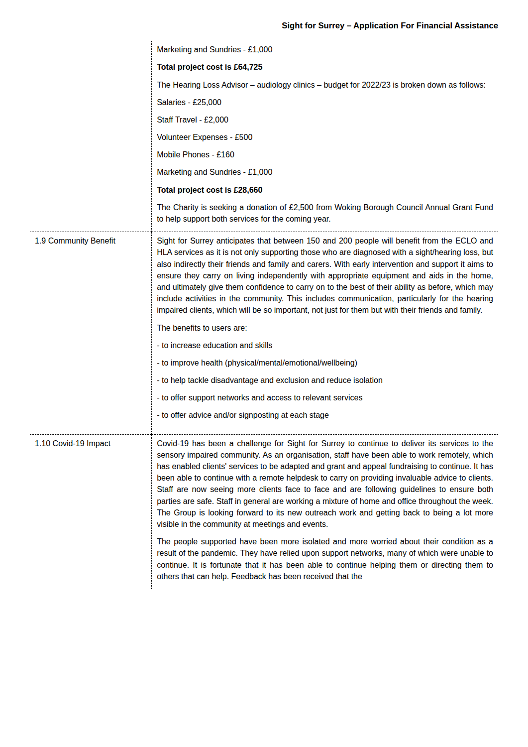Sight for Surrey – Application For Financial Assistance
| | Marketing and Sundries - £1,000 Total project cost is £64,725 The Hearing Loss Advisor – audiology clinics – budget for 2022/23 is broken down as follows: Salaries - £25,000 Staff Travel - £2,000 Volunteer Expenses - £500 Mobile Phones - £160 Marketing and Sundries - £1,000 Total project cost is £28,660 The Charity is seeking a donation of £2,500 from Woking Borough Council Annual Grant Fund to help support both services for the coming year. |
| 1.9 Community Benefit | Sight for Surrey anticipates that between 150 and 200 people will benefit from the ECLO and HLA services as it is not only supporting those who are diagnosed with a sight/hearing loss, but also indirectly their friends and family and carers. With early intervention and support it aims to ensure they carry on living independently with appropriate equipment and aids in the home, and ultimately give them confidence to carry on to the best of their ability as before, which may include activities in the community. This includes communication, particularly for the hearing impaired clients, which will be so important, not just for them but with their friends and family. The benefits to users are: - to increase education and skills - to improve health (physical/mental/emotional/wellbeing) - to help tackle disadvantage and exclusion and reduce isolation - to offer support networks and access to relevant services - to offer advice and/or signposting at each stage |
| 1.10 Covid-19 Impact | Covid-19 has been a challenge for Sight for Surrey to continue to deliver its services to the sensory impaired community. As an organisation, staff have been able to work remotely, which has enabled clients' services to be adapted and grant and appeal fundraising to continue. It has been able to continue with a remote helpdesk to carry on providing invaluable advice to clients. Staff are now seeing more clients face to face and are following guidelines to ensure both parties are safe. Staff in general are working a mixture of home and office throughout the week. The Group is looking forward to its new outreach work and getting back to being a lot more visible in the community at meetings and events. The people supported have been more isolated and more worried about their condition as a result of the pandemic. They have relied upon support networks, many of which were unable to continue. It is fortunate that it has been able to continue helping them or directing them to others that can help. Feedback has been received that the |